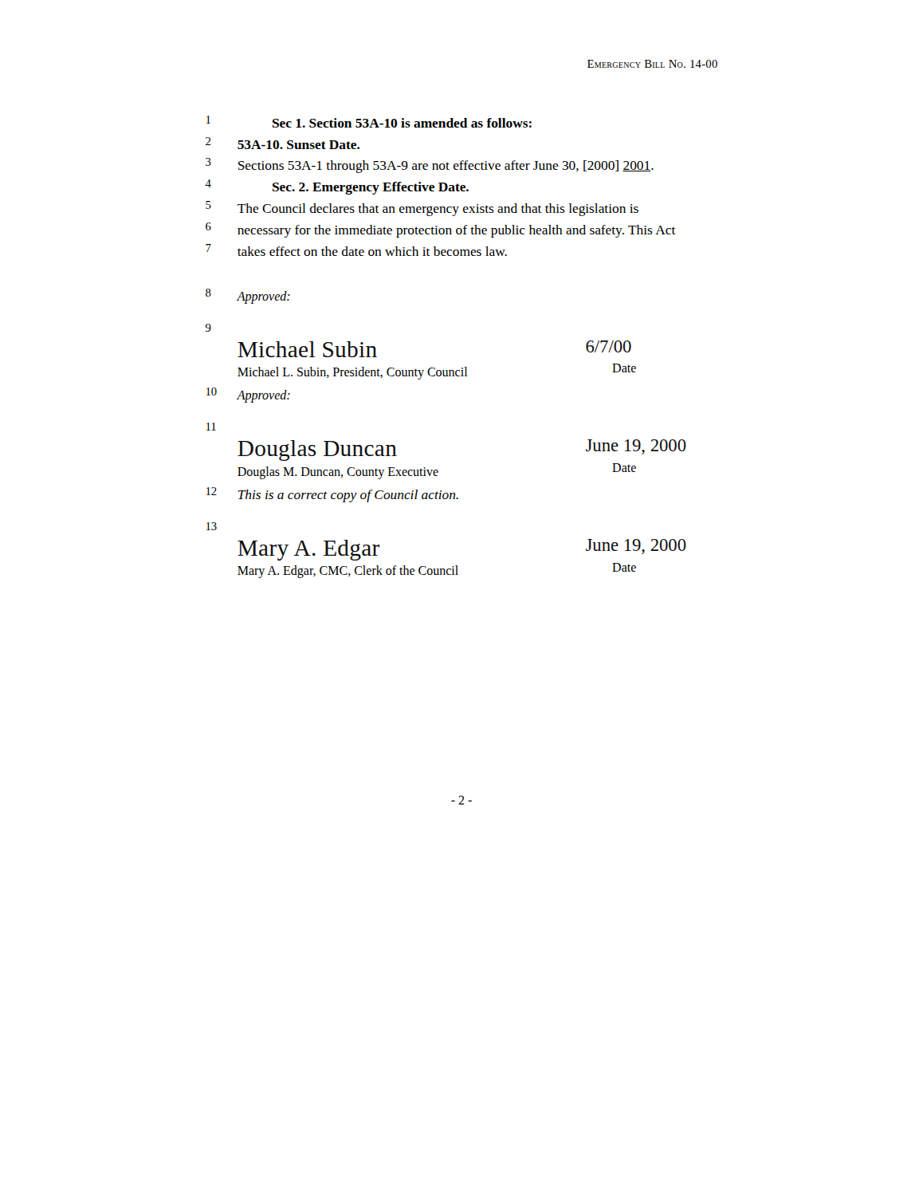Emergency Bill No. 14-00
| 1 | Sec 1. Section 53A-10 is amended as follows: |
| 2 | 53A-10. Sunset Date. |
| 3 | Sections 53A-1 through 53A-9 are not effective after June 30, [2000] 2001 . |
| 4 | Sec. 2. Emergency Effective Date. |
| 5 | The Council declares that an emergency exists and that this legislation is |
| 6 | necessary for the immediate protection of the public health and safety. This Act |
| 7 | takes effect on the date on which it becomes law. |
| 8 | Approved: |
| 9 | Michael Subin Michael L. Subin, President, County Council 6/7/00 Date |
| 10 | Approved: |
| 11 | Douglas Duncan Douglas M. Duncan, County Executive June 19, 2000 Date |
| 12 | This is a correct copy of Council action. |
| 13 | Mary A. Edgar Mary A. Edgar, CMC, Clerk of the Council June 19, 2000 Date |
- 2 -